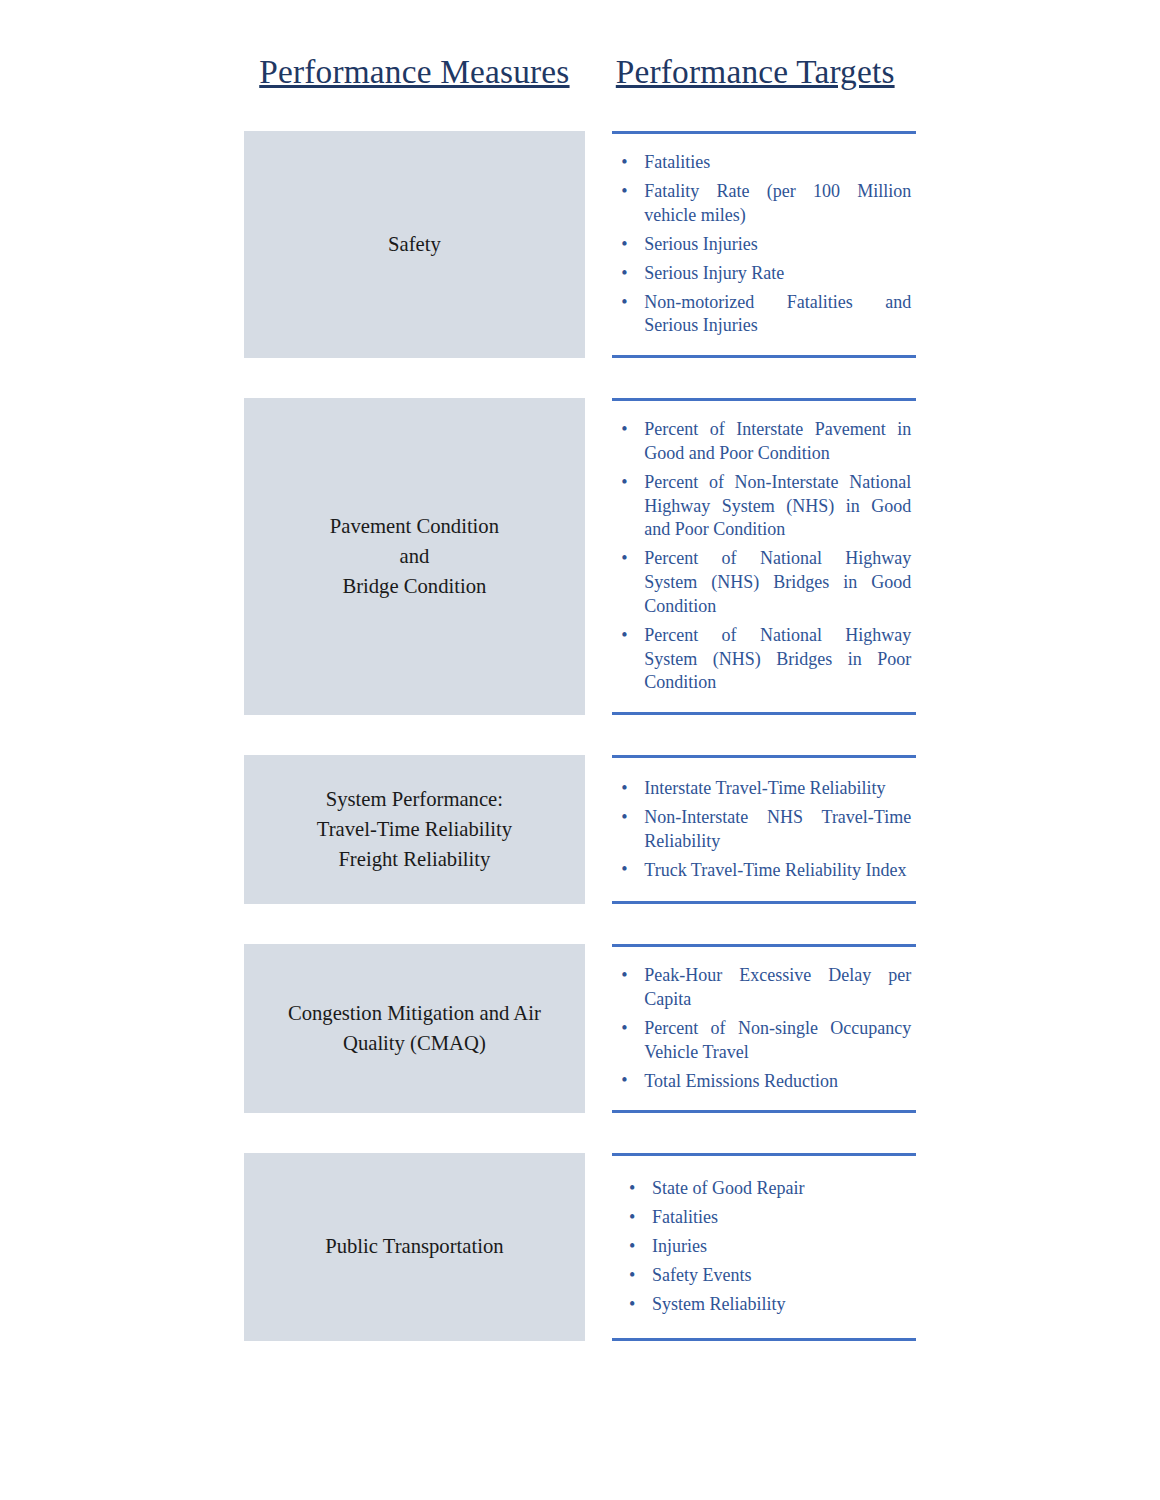Performance Measures
Performance Targets
Safety
Fatalities
Fatality Rate (per 100 Million vehicle miles)
Serious Injuries
Serious Injury Rate
Non-motorized Fatalities and Serious Injuries
Pavement Condition
and
Bridge Condition
Percent of Interstate Pavement in Good and Poor Condition
Percent of Non-Interstate National Highway System (NHS) in Good and Poor Condition
Percent of National Highway System (NHS) Bridges in Good Condition
Percent of National Highway System (NHS) Bridges in Poor Condition
System Performance:
Travel-Time Reliability
Freight Reliability
Interstate Travel-Time Reliability
Non-Interstate NHS Travel-Time Reliability
Truck Travel-Time Reliability Index
Congestion Mitigation and Air Quality (CMAQ)
Peak-Hour Excessive Delay per Capita
Percent of Non-single Occupancy Vehicle Travel
Total Emissions Reduction
Public Transportation
State of Good Repair
Fatalities
Injuries
Safety Events
System Reliability